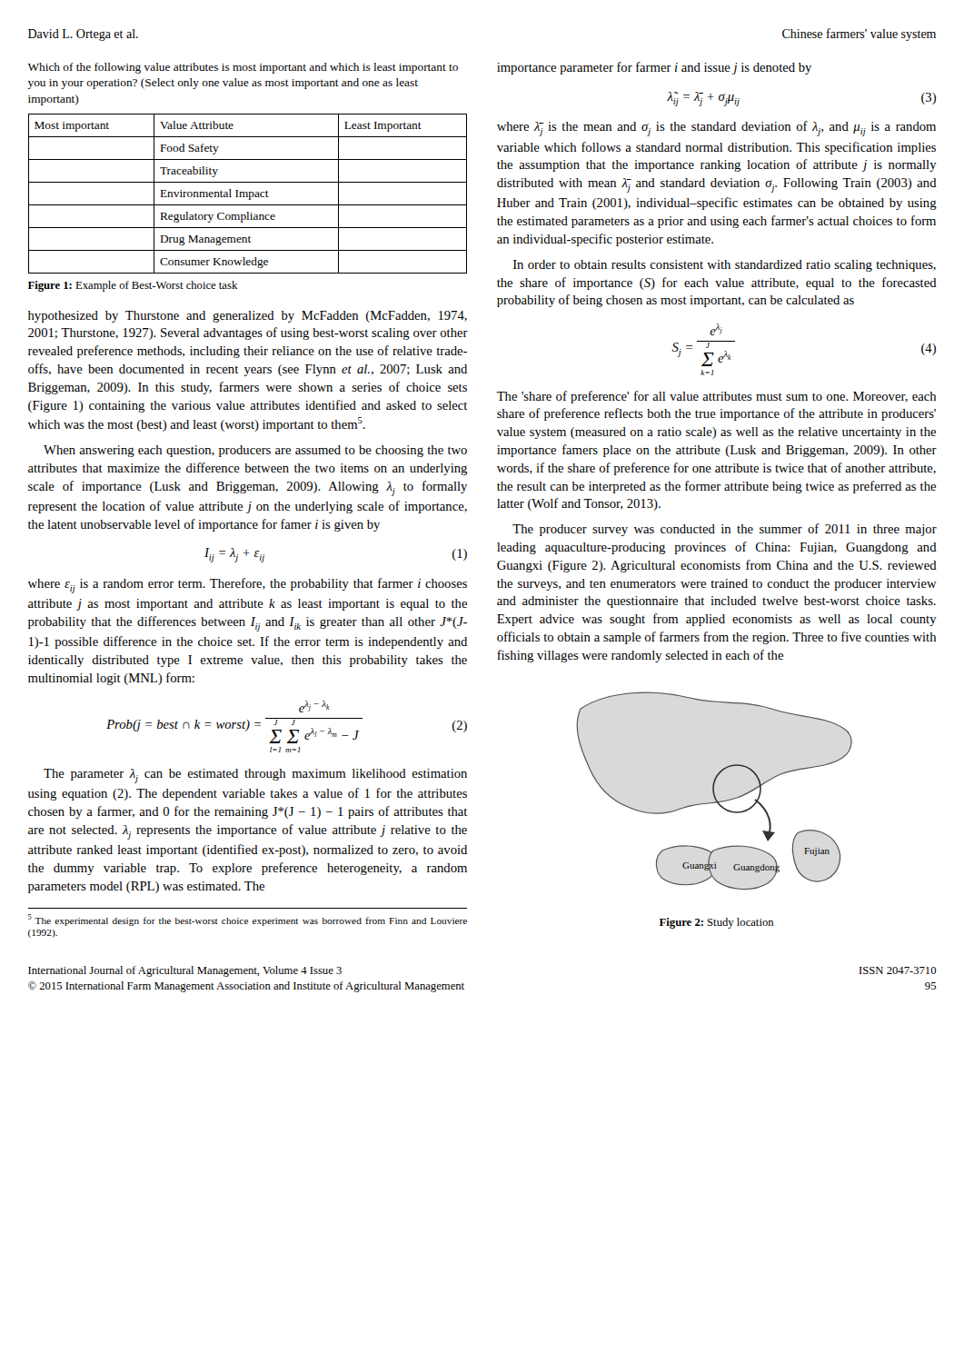David L. Ortega et al. Chinese farmers' value system
Which of the following value attributes is most important and which is least important to you in your operation? (Select only one value as most important and one as least important)
| Most important | Value Attribute | Least Important |
| --- | --- | --- |
| | Food Safety | |
| | Traceability | |
| | Environmental Impact | |
| | Regulatory Compliance | |
| | Drug Management | |
| | Consumer Knowledge | |
Figure 1: Example of Best-Worst choice task
hypothesized by Thurstone and generalized by McFadden (McFadden, 1974, 2001; Thurstone, 1927). Several advantages of using best-worst scaling over other revealed preference methods, including their reliance on the use of relative trade-offs, have been documented in recent years (see Flynn et al., 2007; Lusk and Briggeman, 2009). In this study, farmers were shown a series of choice sets (Figure 1) containing the various value attributes identified and asked to select which was the most (best) and least (worst) important to them5.
When answering each question, producers are assumed to be choosing the two attributes that maximize the difference between the two items on an underlying scale of importance (Lusk and Briggeman, 2009). Allowing λj to formally represent the location of value attribute j on the underlying scale of importance, the latent unobservable level of importance for famer i is given by
Iij = λj + εij (1)
where εij is a random error term. Therefore, the probability that farmer i chooses attribute j as most important and attribute k as least important is equal to the probability that the differences between Iij and Iik is greater than all other J*(J-1)-1 possible difference in the choice set. If the error term is independently and identically distributed type I extreme value, then this probability takes the multinomial logit (MNL) form:
Prob(j = best ∩ k = worst) = eλj − λk J Σ l=1 J Σ m=1 eλl − λm − J (2)
The parameter λj can be estimated through maximum likelihood estimation using equation (2). The dependent variable takes a value of 1 for the attributes chosen by a farmer, and 0 for the remaining J*(J − 1) − 1 pairs of attributes that are not selected. λj represents the importance of value attribute j relative to the attribute ranked least important (identified ex-post), normalized to zero, to avoid the dummy variable trap. To explore preference heterogeneity, a random parameters model (RPL) was estimated. The
5 The experimental design for the best-worst choice experiment was borrowed from Finn and Louviere (1992).
importance parameter for farmer i and issue j is denoted by
λ̃ij = λ̄j + σjμij (3)
where λ̄j is the mean and σj is the standard deviation of λj, and μij is a random variable which follows a standard normal distribution. This specification implies the assumption that the importance ranking location of attribute j is normally distributed with mean λ̄j and standard deviation σj. Following Train (2003) and Huber and Train (2001), individual–specific estimates can be obtained by using the estimated parameters as a prior and using each farmer's actual choices to form an individual-specific posterior estimate.
In order to obtain results consistent with standardized ratio scaling techniques, the share of importance (S) for each value attribute, equal to the forecasted probability of being chosen as most important, can be calculated as
Sj = eλj J Σ k=1 eλk (4)
The 'share of preference' for all value attributes must sum to one. Moreover, each share of preference reflects both the true importance of the attribute in producers' value system (measured on a ratio scale) as well as the relative uncertainty in the importance famers place on the attribute (Lusk and Briggeman, 2009). In other words, if the share of preference for one attribute is twice that of another attribute, the result can be interpreted as the former attribute being twice as preferred as the latter (Wolf and Tonsor, 2013).
The producer survey was conducted in the summer of 2011 in three major leading aquaculture-producing provinces of China: Fujian, Guangdong and Guangxi (Figure 2). Agricultural economists from China and the U.S. reviewed the surveys, and ten enumerators were trained to conduct the producer interview and administer the questionnaire that included twelve best-worst choice tasks. Expert advice was sought from applied economists as well as local county officials to obtain a sample of farmers from the region. Three to five counties with fishing villages were randomly selected in each of the
Guangxi Guangdong Fujian
Figure 2: Study location
International Journal of Agricultural Management, Volume 4 Issue 3
© 2015 International Farm Management Association and Institute of Agricultural Management
ISSN 2047-3710
95